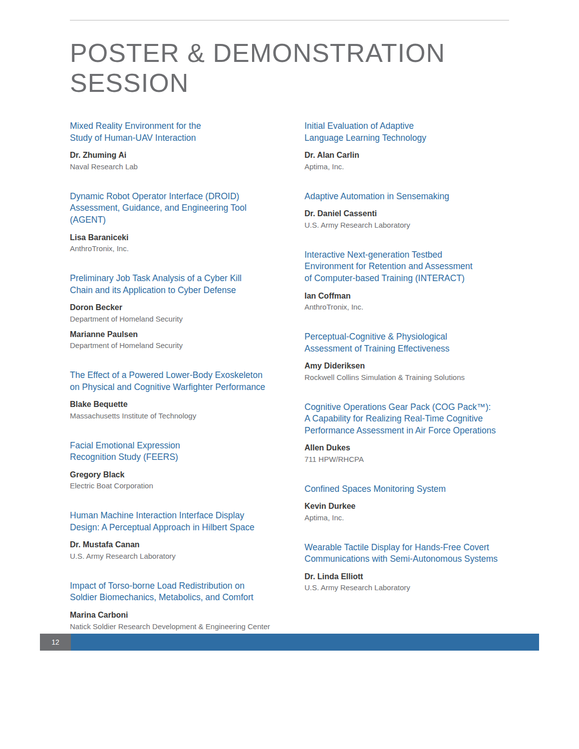Poster & Demonstration Session
Mixed Reality Environment for the
Study of Human-UAV Interaction
Dr. Zhuming Ai
Naval Research Lab
Dynamic Robot Operator Interface (DROID)
Assessment, Guidance, and Engineering Tool (AGENT)
Lisa Baraniceki
AnthroTronix, Inc.
Preliminary Job Task Analysis of a Cyber Kill
Chain and its Application to Cyber Defense
Doron Becker
Department of Homeland Security
Marianne Paulsen
Department of Homeland Security
The Effect of a Powered Lower-Body Exoskeleton
on Physical and Cognitive Warfighter Performance
Blake Bequette
Massachusetts Institute of Technology
Facial Emotional Expression
Recognition Study (FEERS)
Gregory Black
Electric Boat Corporation
Human Machine Interaction Interface Display
Design: A Perceptual Approach in Hilbert Space
Dr. Mustafa Canan
U.S. Army Research Laboratory
Impact of Torso-borne Load Redistribution on
Soldier Biomechanics, Metabolics, and Comfort
Marina Carboni
Natick Soldier Research Development & Engineering Center
Initial Evaluation of Adaptive
Language Learning Technology
Dr. Alan Carlin
Aptima, Inc.
Adaptive Automation in Sensemaking
Dr. Daniel Cassenti
U.S. Army Research Laboratory
Interactive Next-generation Testbed
Environment for Retention and Assessment
of Computer-based Training (INTERACT)
Ian Coffman
AnthroTronix, Inc.
Perceptual-Cognitive & Physiological
Assessment of Training Effectiveness
Amy Dideriksen
Rockwell Collins Simulation & Training Solutions
Cognitive Operations Gear Pack (COG Pack™):
A Capability for Realizing Real-Time Cognitive
Performance Assessment in Air Force Operations
Allen Dukes
711 HPW/RHCPA
Confined Spaces Monitoring System
Kevin Durkee
Aptima, Inc.
Wearable Tactile Display for Hands-Free Covert
Communications with Semi-Autonomous Systems
Dr. Linda Elliott
U.S. Army Research Laboratory
12